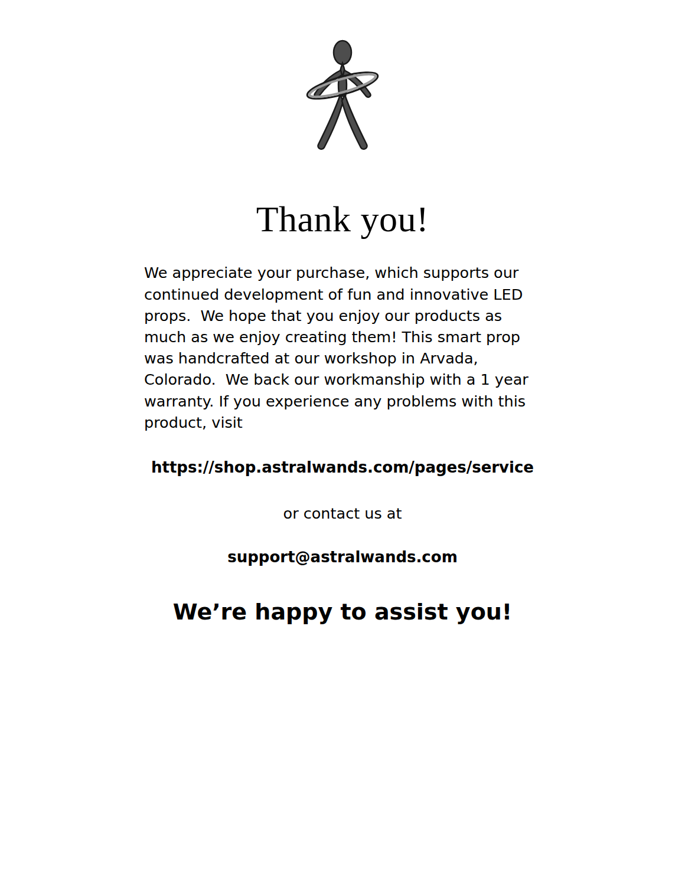Thank you!
We appreciate your purchase, which supports our continued development of fun and innovative LED props. We hope that you enjoy our products as much as we enjoy creating them! This smart prop was handcrafted at our workshop in Arvada, Colorado. We back our workmanship with a 1 year warranty. If you experience any problems with this product, visit
https://shop.astralwands.com/pages/service
or contact us at
support@astralwands.com
We’re happy to assist you!